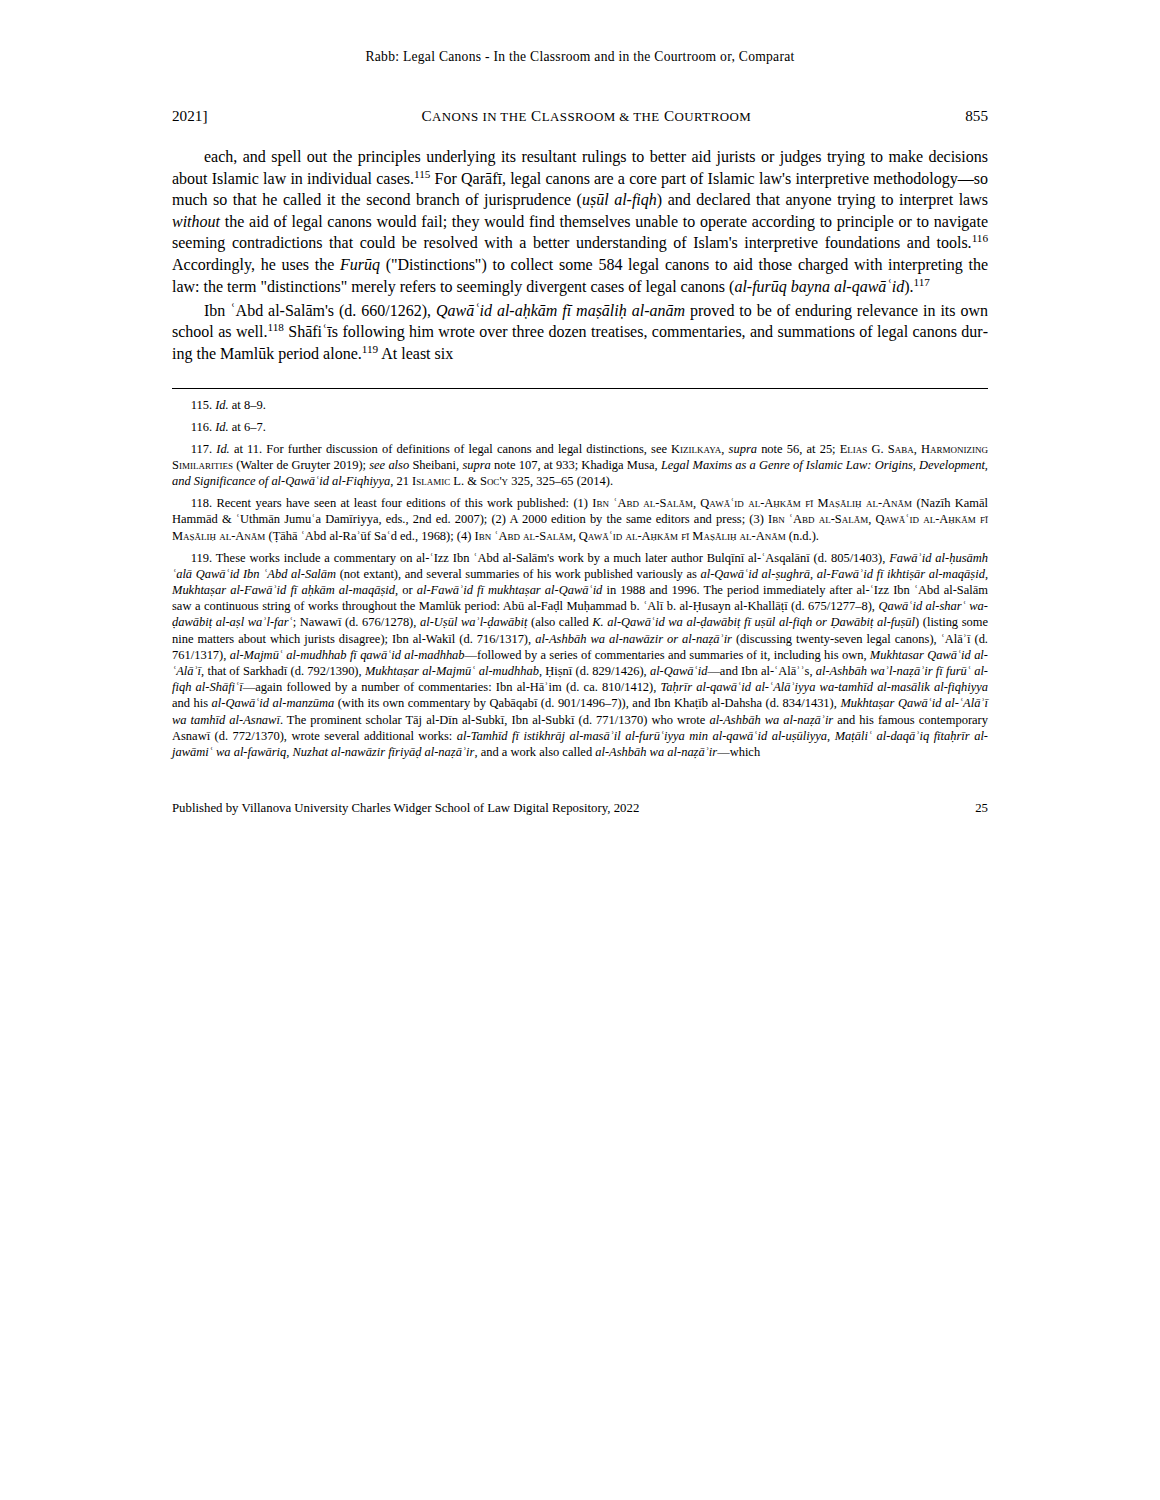Rabb: Legal Canons - In the Classroom and in the Courtroom or, Comparat
2021] CANONS IN THE CLASSROOM & THE COURTROOM 855
each, and spell out the principles underlying its resultant rulings to better aid jurists or judges trying to make decisions about Islamic law in individual cases.115 For Qarāfī, legal canons are a core part of Islamic law's interpretive methodology—so much so that he called it the second branch of jurisprudence (uṣūl al-fiqh) and declared that anyone trying to interpret laws without the aid of legal canons would fail; they would find themselves unable to operate according to principle or to navigate seeming contradictions that could be resolved with a better understanding of Islam's interpretive foundations and tools.116 Accordingly, he uses the Furūq ("Distinctions") to collect some 584 legal canons to aid those charged with interpreting the law: the term "distinctions" merely refers to seemingly divergent cases of legal canons (al-furūq bayna al-qawāʿid).117
Ibn ʿAbd al-Salām's (d. 660/1262), Qawāʿid al-aḥkām fī maṣāliḥ al-anām proved to be of enduring relevance in its own school as well.118 Shāfiʿīs following him wrote over three dozen treatises, commentaries, and summations of legal canons during the Mamlūk period alone.119 At least six
115. Id. at 8–9.
116. Id. at 6–7.
117. Id. at 11. For further discussion of definitions of legal canons and legal distinctions, see Kizilkaya, supra note 56, at 25; Elias G. Saba, Harmonizing Similarities (Walter de Gruyter 2019); see also Sheibani, supra note 107, at 933; Khadiga Musa, Legal Maxims as a Genre of Islamic Law: Origins, Development, and Significance of al-Qawāʿid al-Fiqhiyya, 21 Islamic L. & Soc'y 325, 325–65 (2014).
118. Recent years have seen at least four editions of this work published: (1) Ibn ʿAbd al-Salām, Qawāʿid al-Aḥkām fī Maṣāliḥ al-Anām (Nazīh Kamāl Hammād & ʿUthmān Jumuʿa Damīriyya, eds., 2nd ed. 2007); (2) A 2000 edition by the same editors and press; (3) Ibn ʿAbd al-Salām, Qawāʿid al-Aḥkām fī Maṣāliḥ al-Anām (Ṭāhā ʿAbd al-Raʾūf Saʿd ed., 1968); (4) Ibn ʿAbd al-Salām, Qawāʿid al-Aḥkām fī Maṣāliḥ al-Anām (n.d.).
119. These works include a commentary on al-ʿIzz Ibn ʿAbd al-Salām's work by a much later author Bulqīnī al-ʿAsqalānī (d. 805/1403), Fawāʾid al-ḥusāmh ʿalā Qawāʿid Ibn ʿAbd al-Salām (not extant), and several summaries of his work published variously as al-Qawāʿid al-ṣughrā, al-Fawāʾid fī ikhtiṣār al-maqāṣid, Mukhtaṣar al-Fawāʾid fī aḥkām al-maqāṣid, or al-Fawāʾid fī mukhtaṣar al-Qawāʿid in 1988 and 1996. The period immediately after al-ʿIzz Ibn ʿAbd al-Salām saw a continuous string of works throughout the Mamlūk period: Abū al-Faḍl Muḥammad b. ʿAlī b. al-Ḥusayn al-Khallāṭī (d. 675/1277–8), Qawāʿid al-sharʿ wa-ḍawābiṭ al-aṣl waʾl-farʿ; Nawawī (d. 676/1278), al-Uṣūl waʾl-ḍawābiṭ (also called K. al-Qawāʿid wa al-ḍawābiṭ fī uṣūl al-fiqh or Ḍawābiṭ al-fuṣūl) (listing some nine matters about which jurists disagree); Ibn al-Wakīl (d. 716/1317), al-Ashbāh wa al-nawāzir or al-naẓāʾir (discussing twenty-seven legal canons), ʿAlāʾī (d. 761/1317), al-Majmūʿ al-mudhhab fī qawāʿid al-madhhab—followed by a series of commentaries and summaries of it, including his own, Mukhtasar Qawāʿid al-ʿAlāʾī, that of Sarkhadī (d. 792/1390), Mukhtaṣar al-Majmūʿ al-mudhhab, Ḥiṣnī (d. 829/1426), al-Qawāʿid—and Ibn al-ʿAlāʾʾs, al-Ashbāh waʾl-naẓāʾir fī furūʿ al-fiqh al-Shāfiʿī—again followed by a number of commentaries: Ibn al-Hāʾim (d. ca. 810/1412), Taḥrīr al-qawāʿid al-ʿAlāʾiyya wa-tamhīd al-masālik al-fiqhiyya and his al-Qawāʿid al-manzūma (with its own commentary by Qabāqabī (d. 901/1496–7)), and Ibn Khaṭīb al-Dahsha (d. 834/1431), Mukhtaṣar Qawāʿid al-ʿAlāʾī wa tamhīd al-Asnawī. The prominent scholar Tāj al-Dīn al-Subkī, Ibn al-Subkī (d. 771/1370) who wrote al-Ashbāh wa al-naẓāʾir and his famous contemporary Asnawī (d. 772/1370), wrote several additional works: al-Tamhīd fī istikhrāj al-masāʾil al-furūʿiyya min al-qawāʿid al-uṣūliyya, Maṭāliʿ al-daqāʾiq fītaḥrīr al-jawāmiʿ wa al-fawāriq, Nuzhat al-nawāzir fīriyāḍ al-naẓāʾir, and a work also called al-Ashbāh wa al-naẓāʾir—which
Published by Villanova University Charles Widger School of Law Digital Repository, 2022 25